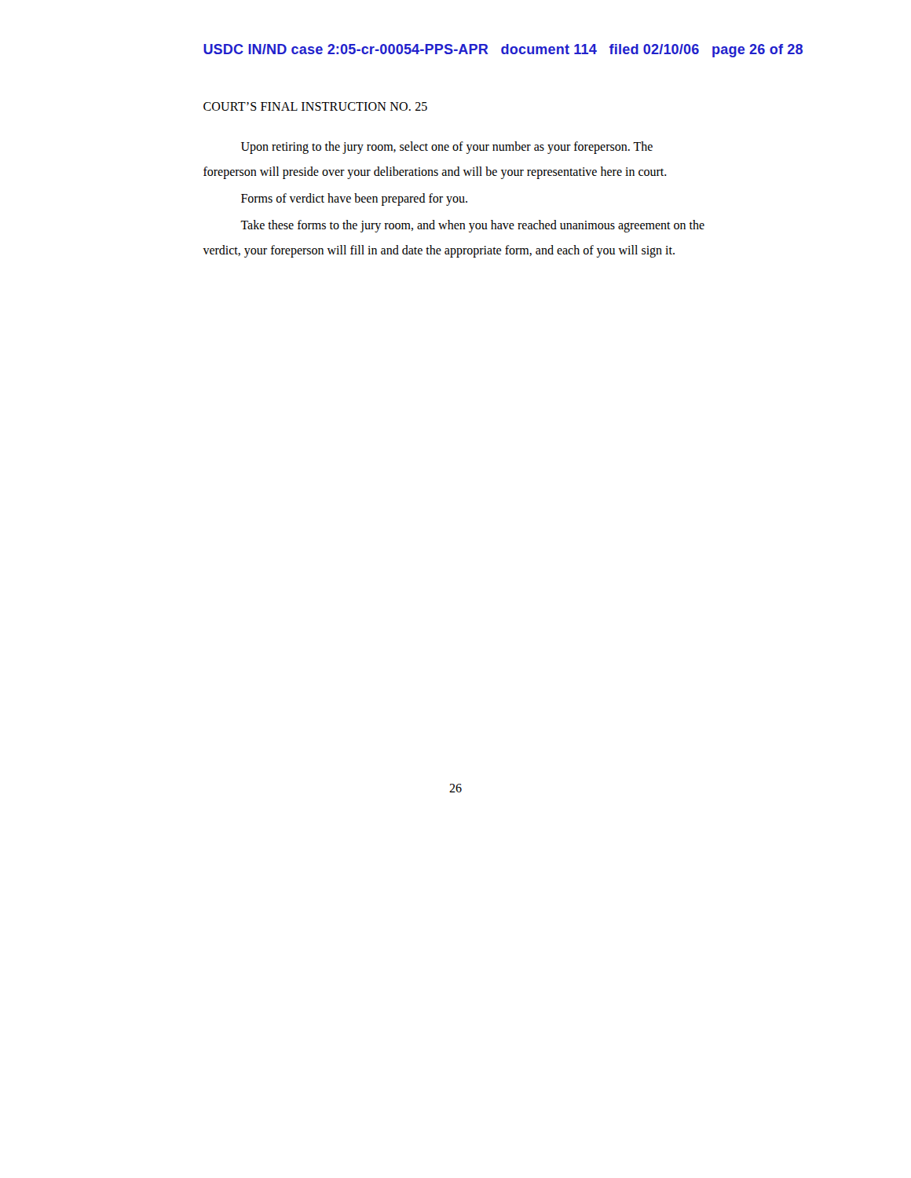USDC IN/ND case 2:05-cr-00054-PPS-APR document 114 filed 02/10/06 page 26 of 28
COURT’S FINAL INSTRUCTION NO. 25
Upon retiring to the jury room, select one of your number as your foreperson. The foreperson will preside over your deliberations and will be your representative here in court.
Forms of verdict have been prepared for you.
Take these forms to the jury room, and when you have reached unanimous agreement on the verdict, your foreperson will fill in and date the appropriate form, and each of you will sign it.
26